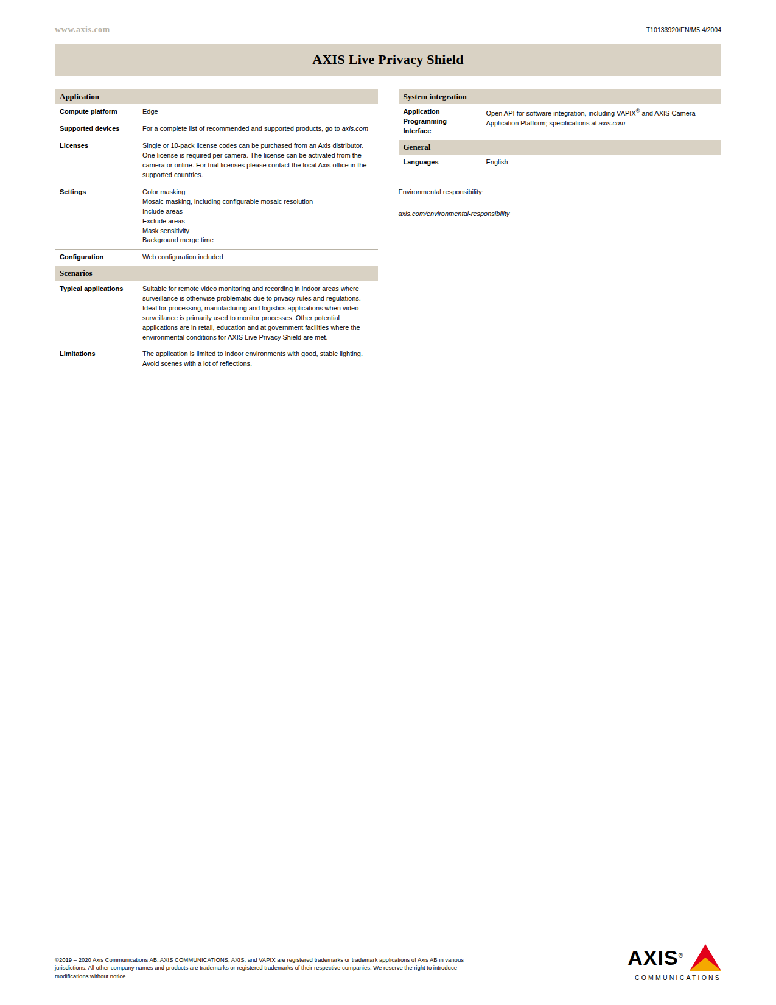www.axis.com
T10133920/EN/M5.4/2004
AXIS Live Privacy Shield
Application
| Compute platform | Edge |
| Supported devices | For a complete list of recommended and supported products, go to axis.com |
| Licenses | Single or 10-pack license codes can be purchased from an Axis distributor. One license is required per camera. The license can be activated from the camera or online. For trial licenses please contact the local Axis office in the supported countries. |
| Settings | Color masking Mosaic masking, including configurable mosaic resolution Include areas Exclude areas Mask sensitivity Background merge time |
| Configuration | Web configuration included |
Scenarios
| Typical applications | Suitable for remote video monitoring and recording in indoor areas where surveillance is otherwise problematic due to privacy rules and regulations. Ideal for processing, manufacturing and logistics applications when video surveillance is primarily used to monitor processes. Other potential applications are in retail, education and at government facilities where the environmental conditions for AXIS Live Privacy Shield are met. |
| Limitations | The application is limited to indoor environments with good, stable lighting. Avoid scenes with a lot of reflections. |
System integration
| Application Programming Interface | Open API for software integration, including VAPIX ® and AXIS Camera Application Platform; specifications at axis.com |
General
| Languages | English |
Environmental responsibility:
axis.com/environmental-responsibility
©2019 – 2020 Axis Communications AB. AXIS COMMUNICATIONS, AXIS, and VAPIX are registered trademarks or trademark applications of Axis AB in various jurisdictions. All other company names and products are trademarks or registered trademarks of their respective companies. We reserve the right to introduce modifications without notice.
AXIS®
COMMUNICATIONS